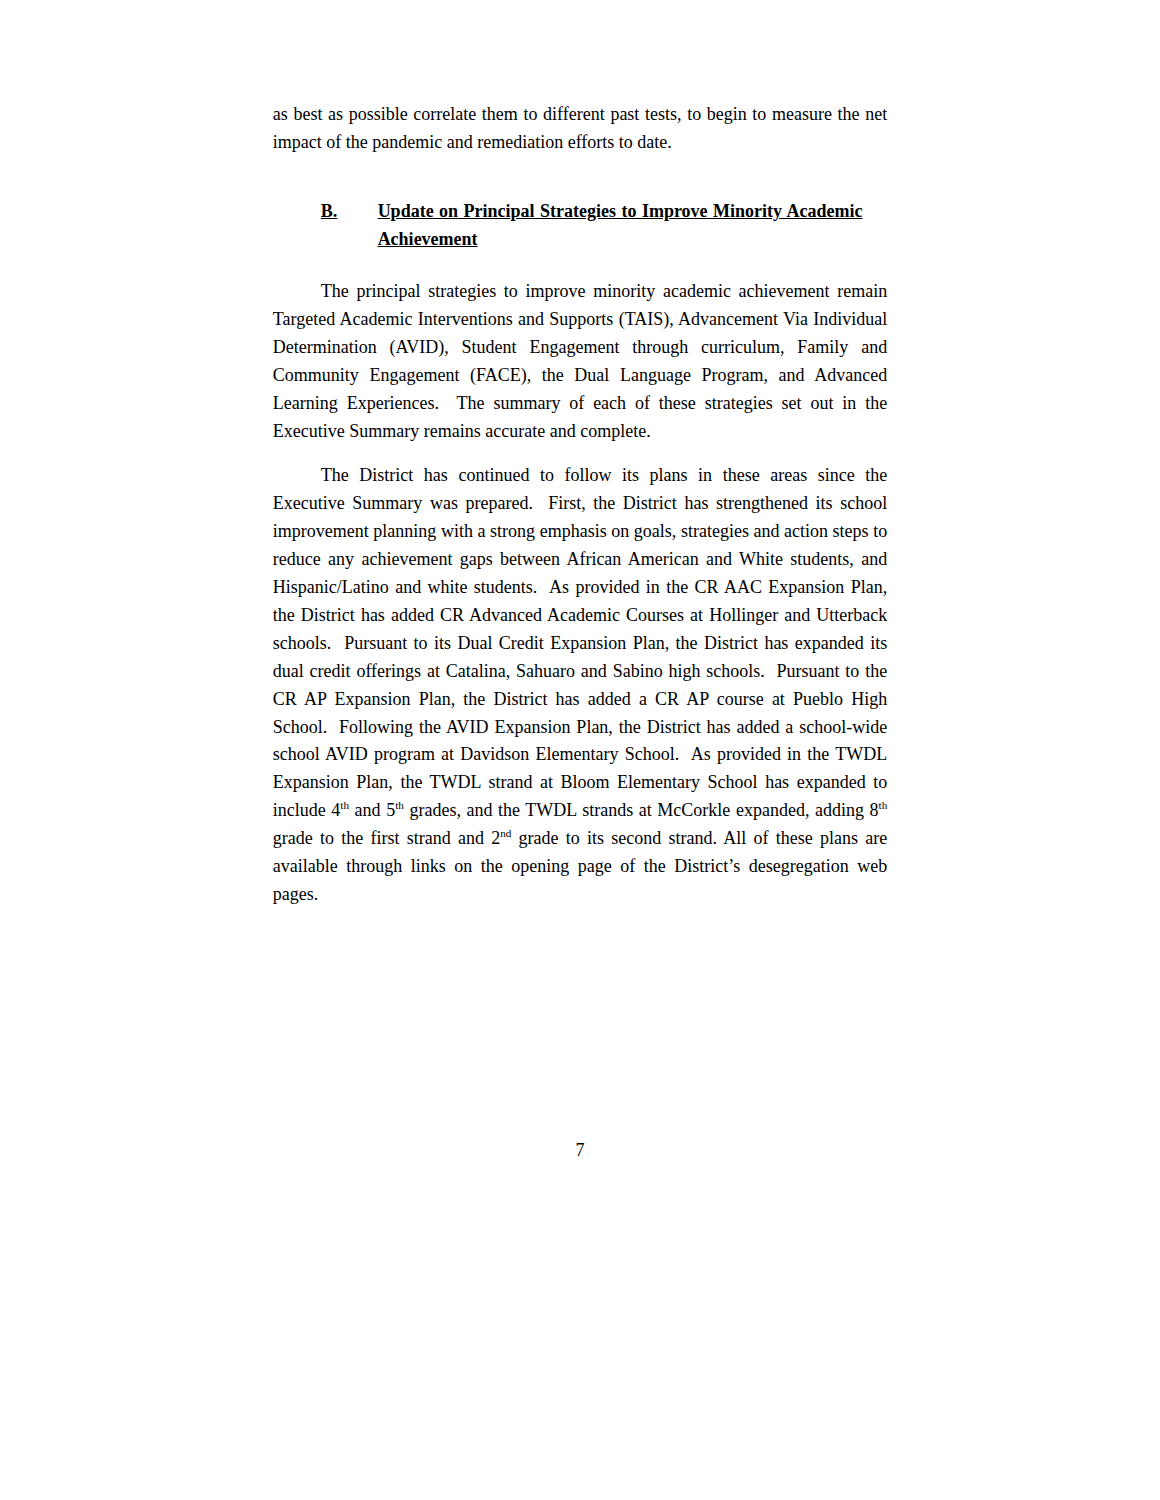as best as possible correlate them to different past tests, to begin to measure the net impact of the pandemic and remediation efforts to date.
B. Update on Principal Strategies to Improve Minority Academic Achievement
The principal strategies to improve minority academic achievement remain Targeted Academic Interventions and Supports (TAIS), Advancement Via Individual Determination (AVID), Student Engagement through curriculum, Family and Community Engagement (FACE), the Dual Language Program, and Advanced Learning Experiences. The summary of each of these strategies set out in the Executive Summary remains accurate and complete.
The District has continued to follow its plans in these areas since the Executive Summary was prepared. First, the District has strengthened its school improvement planning with a strong emphasis on goals, strategies and action steps to reduce any achievement gaps between African American and White students, and Hispanic/Latino and white students. As provided in the CR AAC Expansion Plan, the District has added CR Advanced Academic Courses at Hollinger and Utterback schools. Pursuant to its Dual Credit Expansion Plan, the District has expanded its dual credit offerings at Catalina, Sahuaro and Sabino high schools. Pursuant to the CR AP Expansion Plan, the District has added a CR AP course at Pueblo High School. Following the AVID Expansion Plan, the District has added a school-wide school AVID program at Davidson Elementary School. As provided in the TWDL Expansion Plan, the TWDL strand at Bloom Elementary School has expanded to include 4th and 5th grades, and the TWDL strands at McCorkle expanded, adding 8th grade to the first strand and 2nd grade to its second strand. All of these plans are available through links on the opening page of the District’s desegregation web pages.
7